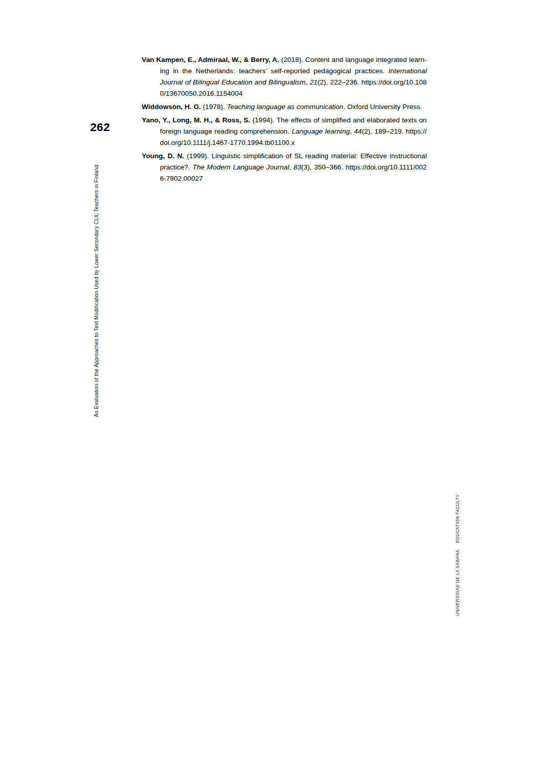262
An Evaluation of the Approaches to Text Modification Used by Lower Secondary CLIL Teachers in Finland
Van Kampen, E., Admiraal, W., & Berry, A. (2018). Content and language integrated learning in the Netherlands: teachers’ self-reported pedagogical practices. International Journal of Bilingual Education and Bilingualism, 21(2), 222–236. https://doi.org/10.1080/13670050.2016.1154004
Widdowson, H. G. (1978). Teaching language as communication. Oxford University Press.
Yano, Y., Long, M. H., & Ross, S. (1994). The effects of simplified and elaborated texts on foreign language reading comprehension. Language learning, 44(2), 189–219. https://doi.org/10.1111/j.1467-1770.1994.tb01100.x
Young, D. N. (1999). Linguistic simplification of SL reading material: Effective instructional practice?. The Modern Language Journal, 83(3), 350–366. https://doi.org/10.1111/0026-7902.00027
UNIVERSIDAD DE LA SABANA EDUCATION FACULTY